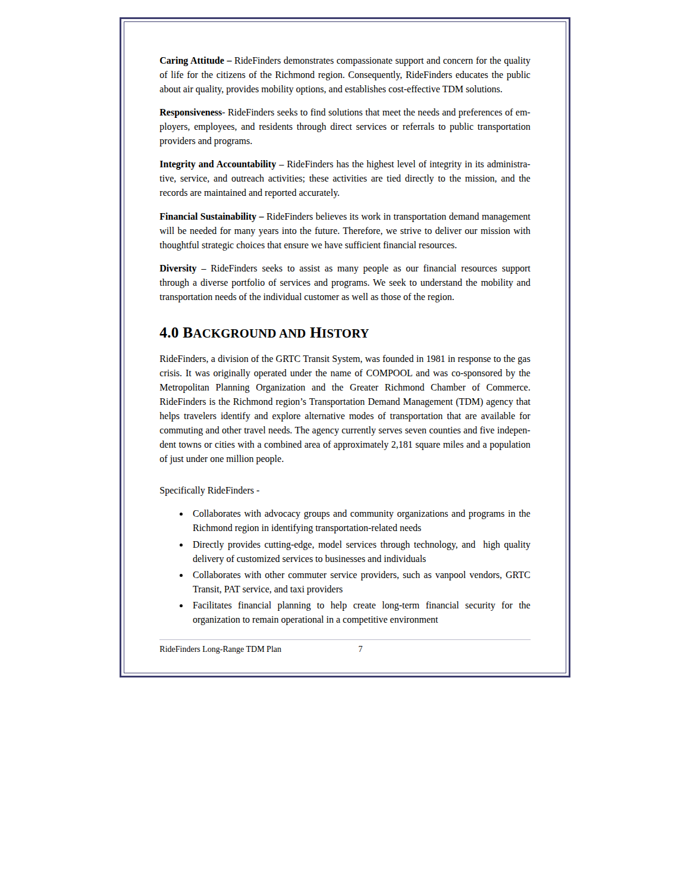Caring Attitude – RideFinders demonstrates compassionate support and concern for the quality of life for the citizens of the Richmond region. Consequently, RideFinders educates the public about air quality, provides mobility options, and establishes cost-effective TDM solutions.
Responsiveness- RideFinders seeks to find solutions that meet the needs and preferences of employers, employees, and residents through direct services or referrals to public transportation providers and programs.
Integrity and Accountability – RideFinders has the highest level of integrity in its administrative, service, and outreach activities; these activities are tied directly to the mission, and the records are maintained and reported accurately.
Financial Sustainability – RideFinders believes its work in transportation demand management will be needed for many years into the future. Therefore, we strive to deliver our mission with thoughtful strategic choices that ensure we have sufficient financial resources.
Diversity – RideFinders seeks to assist as many people as our financial resources support through a diverse portfolio of services and programs. We seek to understand the mobility and transportation needs of the individual customer as well as those of the region.
4.0 BACKGROUND AND HISTORY
RideFinders, a division of the GRTC Transit System, was founded in 1981 in response to the gas crisis. It was originally operated under the name of COMPOOL and was co-sponsored by the Metropolitan Planning Organization and the Greater Richmond Chamber of Commerce. RideFinders is the Richmond region’s Transportation Demand Management (TDM) agency that helps travelers identify and explore alternative modes of transportation that are available for commuting and other travel needs. The agency currently serves seven counties and five independent towns or cities with a combined area of approximately 2,181 square miles and a population of just under one million people.
Specifically RideFinders -
Collaborates with advocacy groups and community organizations and programs in the Richmond region in identifying transportation-related needs
Directly provides cutting-edge, model services through technology, and high quality delivery of customized services to businesses and individuals
Collaborates with other commuter service providers, such as vanpool vendors, GRTC Transit, PAT service, and taxi providers
Facilitates financial planning to help create long-term financial security for the organization to remain operational in a competitive environment
RideFinders Long-Range TDM Plan 7